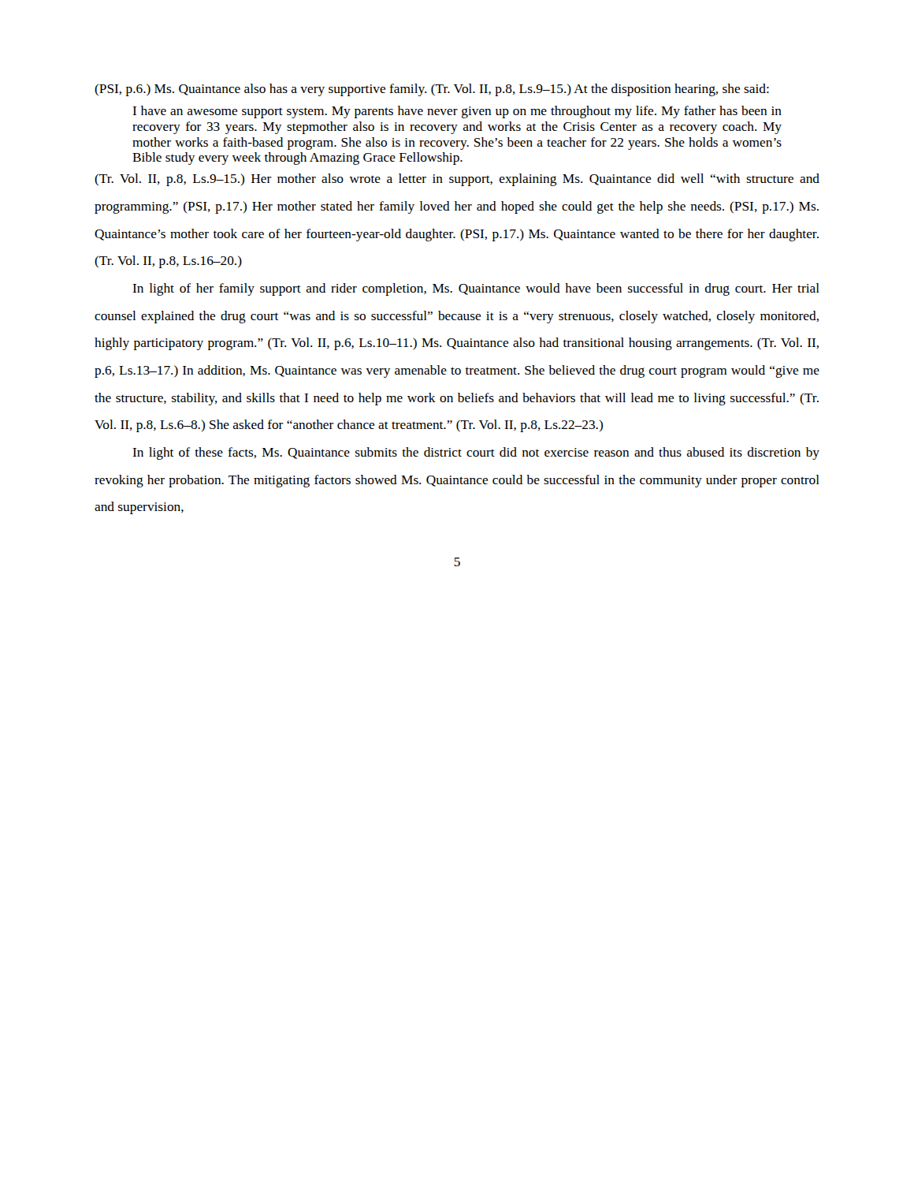(PSI, p.6.) Ms. Quaintance also has a very supportive family. (Tr. Vol. II, p.8, Ls.9–15.) At the disposition hearing, she said:
I have an awesome support system. My parents have never given up on me throughout my life. My father has been in recovery for 33 years. My stepmother also is in recovery and works at the Crisis Center as a recovery coach. My mother works a faith-based program. She also is in recovery. She’s been a teacher for 22 years. She holds a women’s Bible study every week through Amazing Grace Fellowship.
(Tr. Vol. II, p.8, Ls.9–15.) Her mother also wrote a letter in support, explaining Ms. Quaintance did well “with structure and programming.” (PSI, p.17.) Her mother stated her family loved her and hoped she could get the help she needs. (PSI, p.17.) Ms. Quaintance’s mother took care of her fourteen-year-old daughter. (PSI, p.17.) Ms. Quaintance wanted to be there for her daughter. (Tr. Vol. II, p.8, Ls.16–20.)
In light of her family support and rider completion, Ms. Quaintance would have been successful in drug court. Her trial counsel explained the drug court “was and is so successful” because it is a “very strenuous, closely watched, closely monitored, highly participatory program.” (Tr. Vol. II, p.6, Ls.10–11.) Ms. Quaintance also had transitional housing arrangements. (Tr. Vol. II, p.6, Ls.13–17.) In addition, Ms. Quaintance was very amenable to treatment. She believed the drug court program would “give me the structure, stability, and skills that I need to help me work on beliefs and behaviors that will lead me to living successful.” (Tr. Vol. II, p.8, Ls.6–8.) She asked for “another chance at treatment.” (Tr. Vol. II, p.8, Ls.22–23.)
In light of these facts, Ms. Quaintance submits the district court did not exercise reason and thus abused its discretion by revoking her probation. The mitigating factors showed Ms. Quaintance could be successful in the community under proper control and supervision,
5